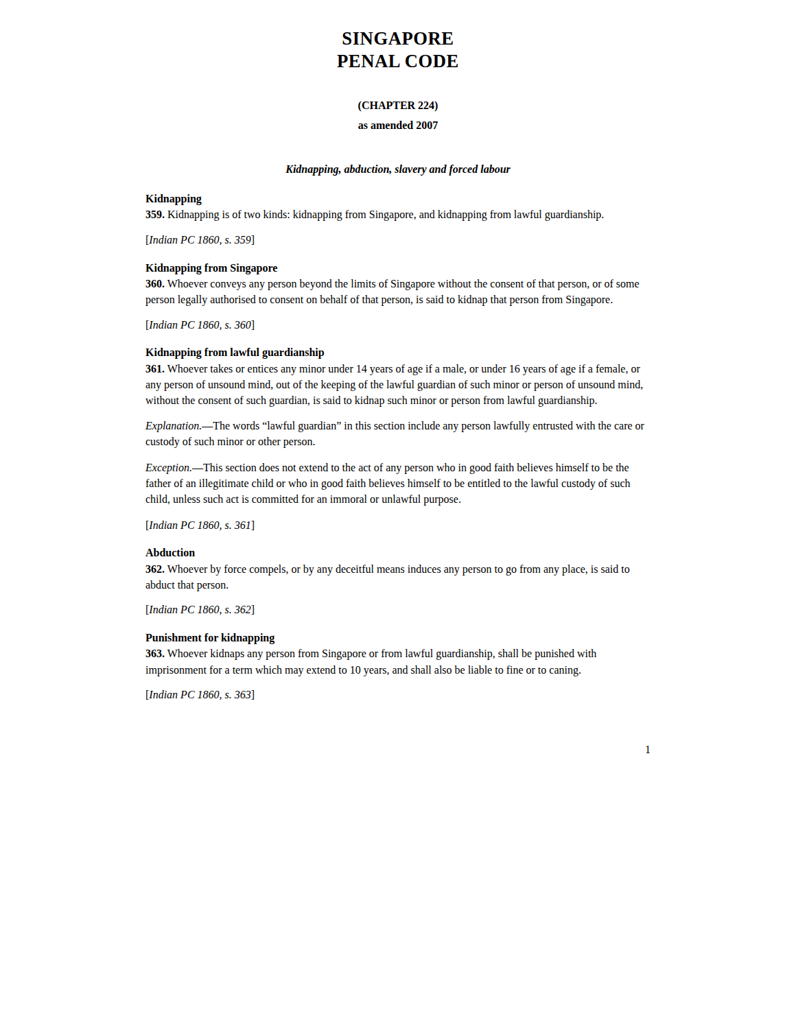SINGAPORE
PENAL CODE
(CHAPTER 224)
as amended 2007
Kidnapping, abduction, slavery and forced labour
Kidnapping
359. Kidnapping is of two kinds: kidnapping from Singapore, and kidnapping from lawful guardianship.
[Indian PC 1860, s. 359]
Kidnapping from Singapore
360. Whoever conveys any person beyond the limits of Singapore without the consent of that person, or of some person legally authorised to consent on behalf of that person, is said to kidnap that person from Singapore.
[Indian PC 1860, s. 360]
Kidnapping from lawful guardianship
361. Whoever takes or entices any minor under 14 years of age if a male, or under 16 years of age if a female, or any person of unsound mind, out of the keeping of the lawful guardian of such minor or person of unsound mind, without the consent of such guardian, is said to kidnap such minor or person from lawful guardianship.
Explanation.—The words “lawful guardian” in this section include any person lawfully entrusted with the care or custody of such minor or other person.
Exception.—This section does not extend to the act of any person who in good faith believes himself to be the father of an illegitimate child or who in good faith believes himself to be entitled to the lawful custody of such child, unless such act is committed for an immoral or unlawful purpose.
[Indian PC 1860, s. 361]
Abduction
362. Whoever by force compels, or by any deceitful means induces any person to go from any place, is said to abduct that person.
[Indian PC 1860, s. 362]
Punishment for kidnapping
363. Whoever kidnaps any person from Singapore or from lawful guardianship, shall be punished with imprisonment for a term which may extend to 10 years, and shall also be liable to fine or to caning.
[Indian PC 1860, s. 363]
1